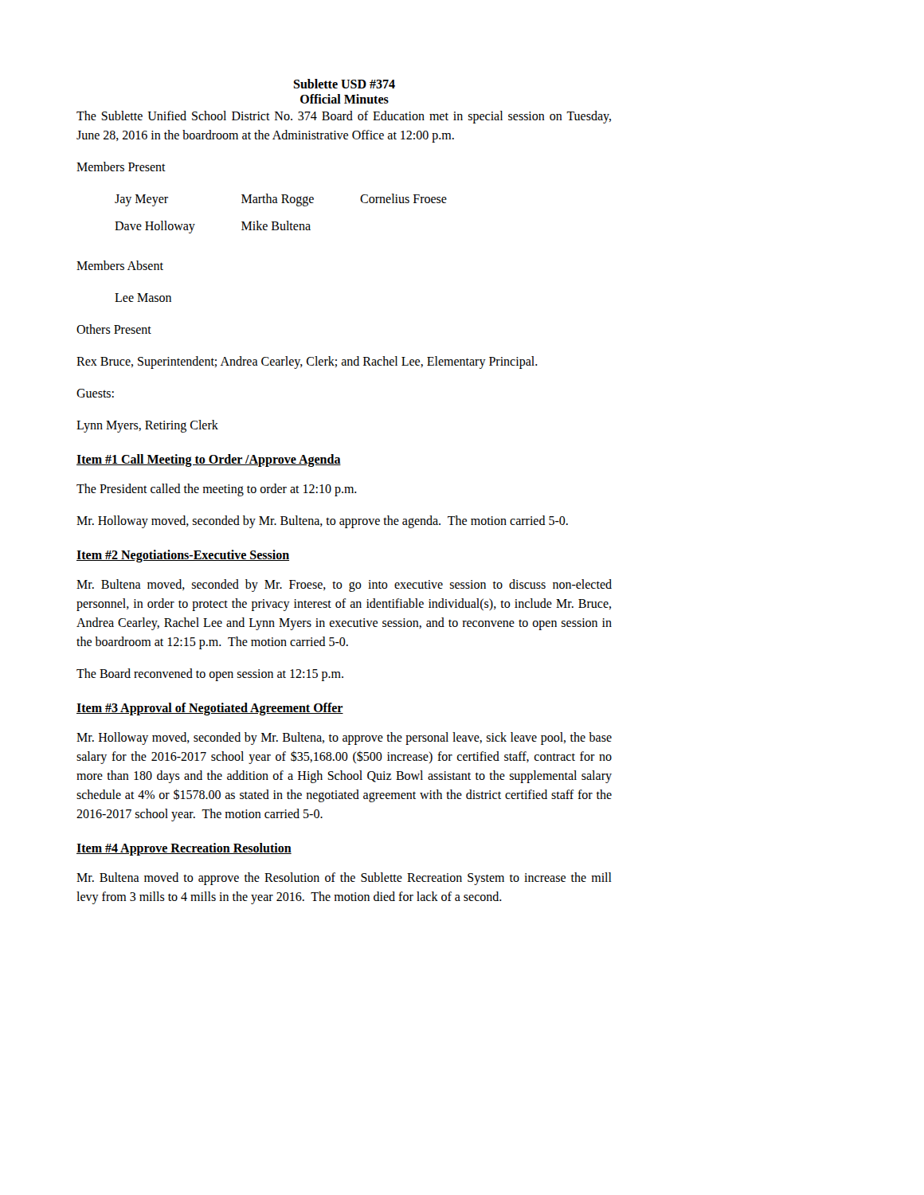Sublette USD #374Official Minutes
The Sublette Unified School District No. 374 Board of Education met in special session on Tuesday, June 28, 2016 in the boardroom at the Administrative Office at 12:00 p.m.
Members Present
| Jay Meyer | Martha Rogge | Cornelius Froese |
| Dave Holloway | Mike Bultena | |
Members Absent
Lee Mason
Others Present
Rex Bruce, Superintendent; Andrea Cearley, Clerk; and Rachel Lee, Elementary Principal.
Guests:
Lynn Myers, Retiring Clerk
Item #1 Call Meeting to Order /Approve Agenda
The President called the meeting to order at 12:10 p.m.
Mr. Holloway moved, seconded by Mr. Bultena, to approve the agenda. The motion carried 5-0.
Item #2 Negotiations-Executive Session
Mr. Bultena moved, seconded by Mr. Froese, to go into executive session to discuss non-elected personnel, in order to protect the privacy interest of an identifiable individual(s), to include Mr. Bruce, Andrea Cearley, Rachel Lee and Lynn Myers in executive session, and to reconvene to open session in the boardroom at 12:15 p.m. The motion carried 5-0.
The Board reconvened to open session at 12:15 p.m.
Item #3 Approval of Negotiated Agreement Offer
Mr. Holloway moved, seconded by Mr. Bultena, to approve the personal leave, sick leave pool, the base salary for the 2016-2017 school year of $35,168.00 ($500 increase) for certified staff, contract for no more than 180 days and the addition of a High School Quiz Bowl assistant to the supplemental salary schedule at 4% or $1578.00 as stated in the negotiated agreement with the district certified staff for the 2016-2017 school year. The motion carried 5-0.
Item #4 Approve Recreation Resolution
Mr. Bultena moved to approve the Resolution of the Sublette Recreation System to increase the mill levy from 3 mills to 4 mills in the year 2016. The motion died for lack of a second.